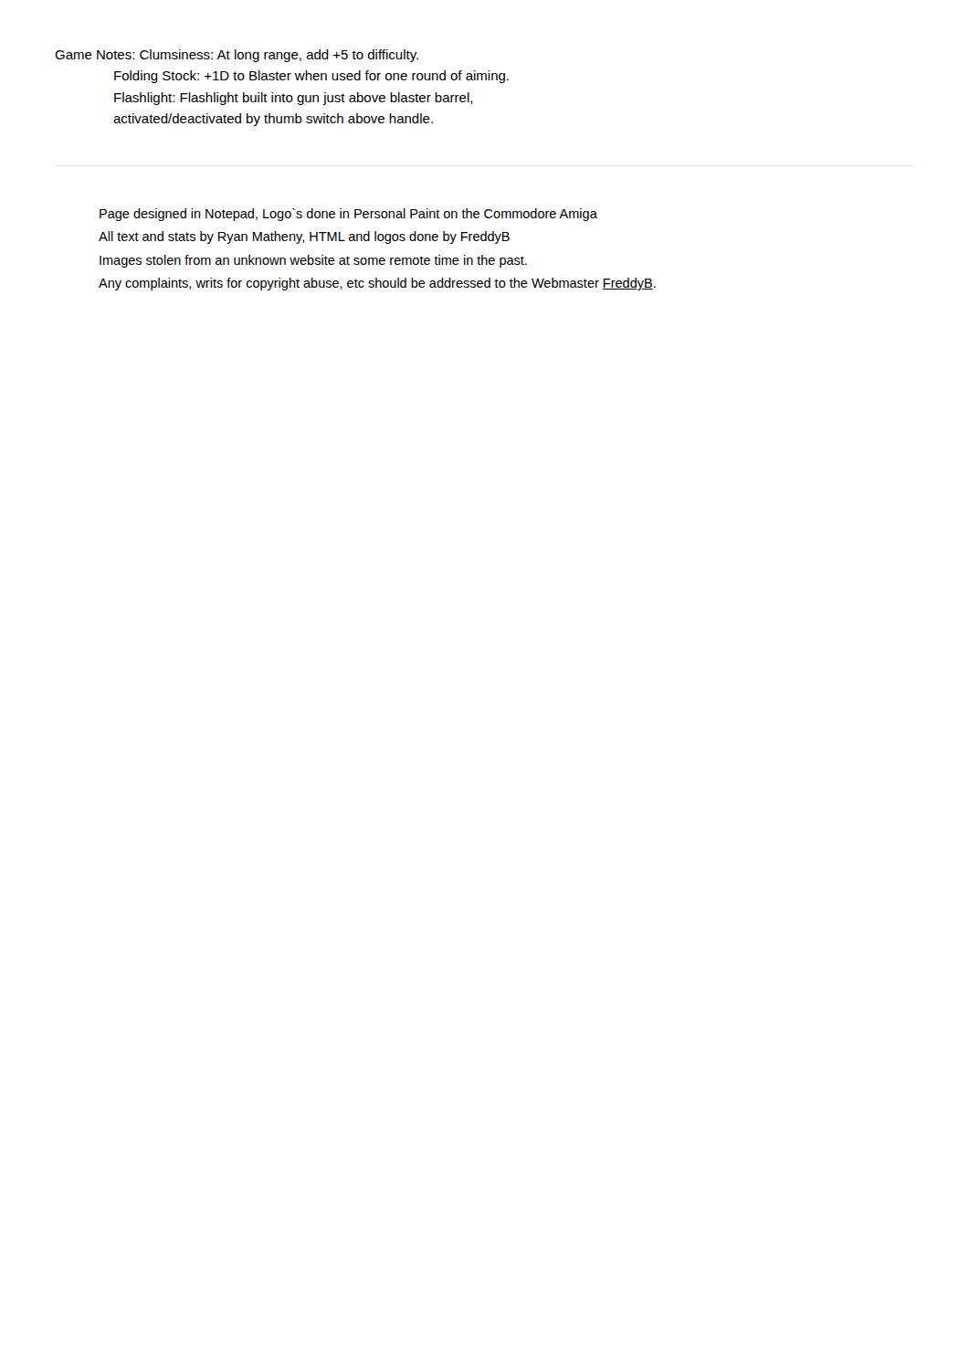Game Notes: Clumsiness: At long range, add +5 to difficulty.
Folding Stock: +1D to Blaster when used for one round of aiming.
Flashlight: Flashlight built into gun just above blaster barrel,
activated/deactivated by thumb switch above handle.
Page designed in Notepad, Logo`s done in Personal Paint on the Commodore Amiga
All text and stats by Ryan Matheny, HTML and logos done by FreddyB
Images stolen from an unknown website at some remote time in the past.
Any complaints, writs for copyright abuse, etc should be addressed to the Webmaster FreddyB.